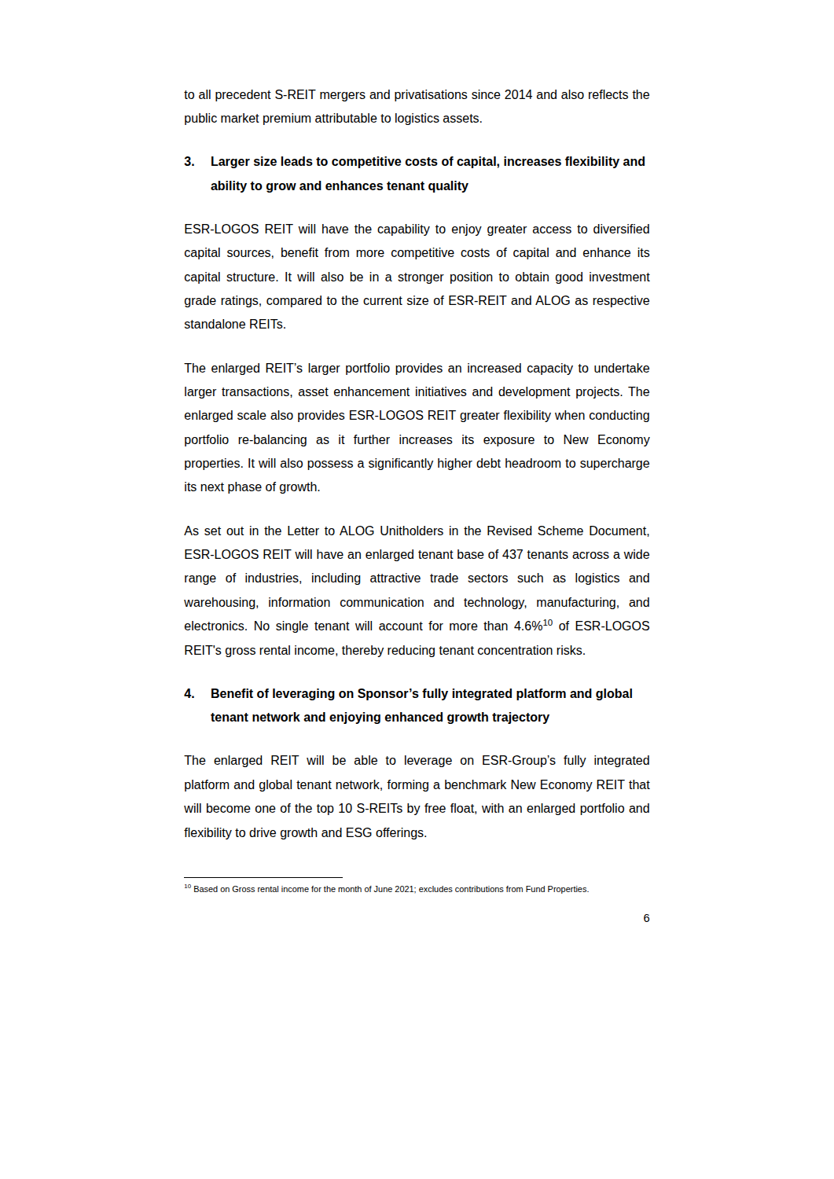to all precedent S-REIT mergers and privatisations since 2014 and also reflects the public market premium attributable to logistics assets.
3. Larger size leads to competitive costs of capital, increases flexibility and ability to grow and enhances tenant quality
ESR-LOGOS REIT will have the capability to enjoy greater access to diversified capital sources, benefit from more competitive costs of capital and enhance its capital structure. It will also be in a stronger position to obtain good investment grade ratings, compared to the current size of ESR-REIT and ALOG as respective standalone REITs.
The enlarged REIT’s larger portfolio provides an increased capacity to undertake larger transactions, asset enhancement initiatives and development projects. The enlarged scale also provides ESR-LOGOS REIT greater flexibility when conducting portfolio re-balancing as it further increases its exposure to New Economy properties. It will also possess a significantly higher debt headroom to supercharge its next phase of growth.
As set out in the Letter to ALOG Unitholders in the Revised Scheme Document, ESR-LOGOS REIT will have an enlarged tenant base of 437 tenants across a wide range of industries, including attractive trade sectors such as logistics and warehousing, information communication and technology, manufacturing, and electronics. No single tenant will account for more than 4.6%10 of ESR-LOGOS REIT's gross rental income, thereby reducing tenant concentration risks.
4. Benefit of leveraging on Sponsor’s fully integrated platform and global tenant network and enjoying enhanced growth trajectory
The enlarged REIT will be able to leverage on ESR-Group’s fully integrated platform and global tenant network, forming a benchmark New Economy REIT that will become one of the top 10 S-REITs by free float, with an enlarged portfolio and flexibility to drive growth and ESG offerings.
10 Based on Gross rental income for the month of June 2021; excludes contributions from Fund Properties.
6